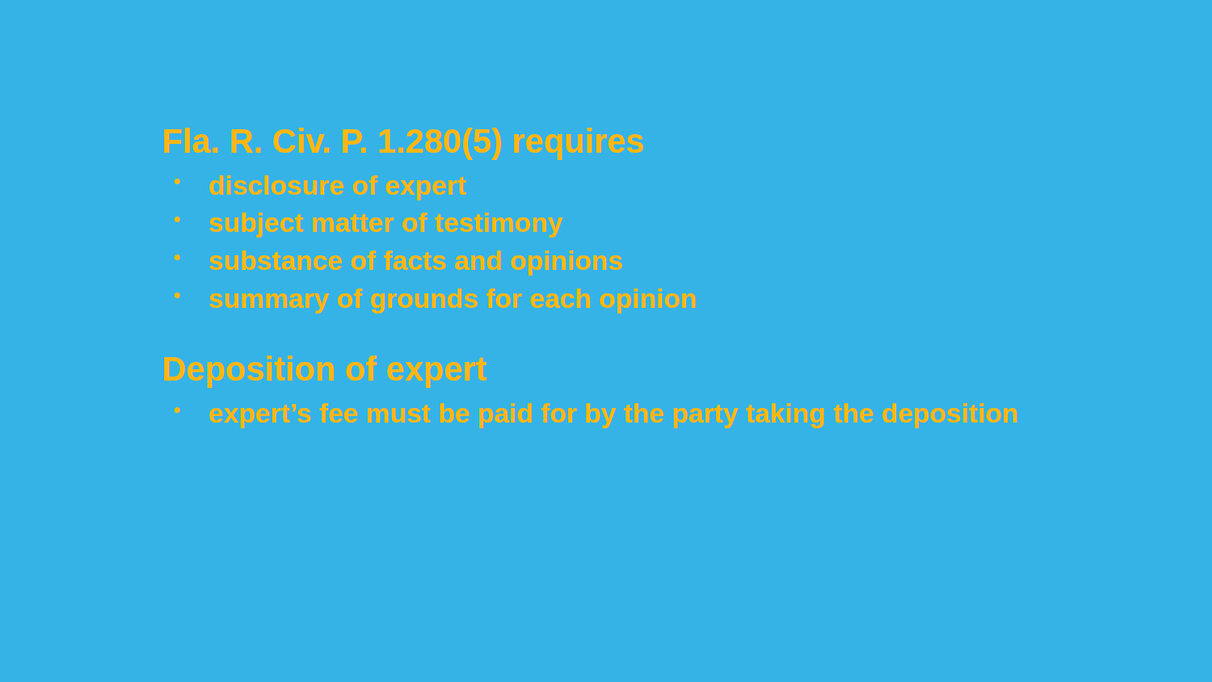Fla. R. Civ. P. 1.280(5) requires
disclosure of expert
subject matter of testimony
substance of facts and opinions
summary of grounds for each opinion
Deposition of expert
expert’s fee must be paid for by the party taking the deposition